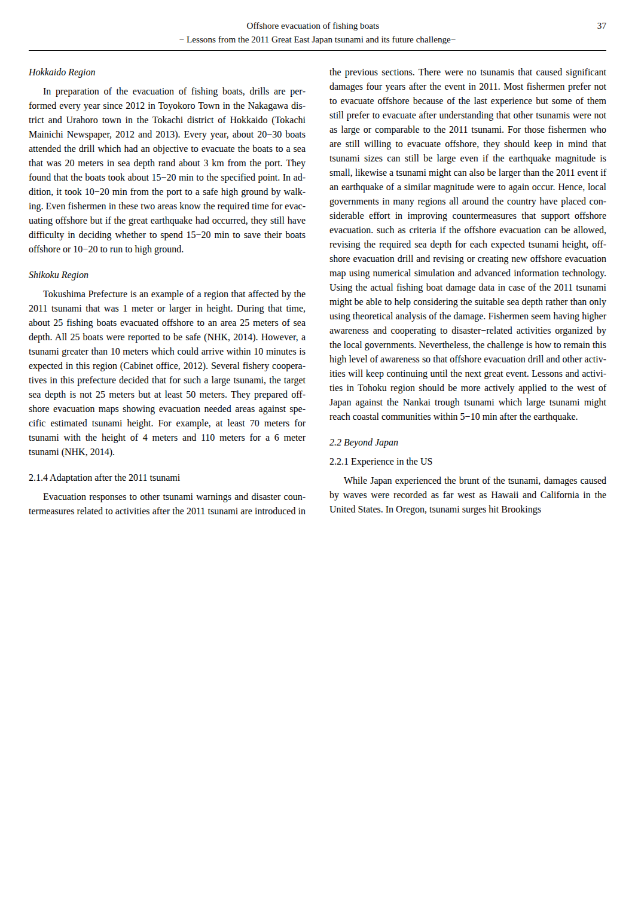37 Offshore evacuation of fishing boats − Lessons from the 2011 Great East Japan tsunami and its future challenge−
Hokkaido Region
In preparation of the evacuation of fishing boats, drills are performed every year since 2012 in Toyokoro Town in the Nakagawa district and Urahoro town in the Tokachi district of Hokkaido (Tokachi Mainichi Newspaper, 2012 and 2013). Every year, about 20−30 boats attended the drill which had an objective to evacuate the boats to a sea that was 20 meters in sea depth rand about 3 km from the port. They found that the boats took about 15−20 min to the specified point. In addition, it took 10−20 min from the port to a safe high ground by walking. Even fishermen in these two areas know the required time for evacuating offshore but if the great earthquake had occurred, they still have difficulty in deciding whether to spend 15−20 min to save their boats offshore or 10−20 to run to high ground.
Shikoku Region
Tokushima Prefecture is an example of a region that affected by the 2011 tsunami that was 1 meter or larger in height. During that time, about 25 fishing boats evacuated offshore to an area 25 meters of sea depth. All 25 boats were reported to be safe (NHK, 2014). However, a tsunami greater than 10 meters which could arrive within 10 minutes is expected in this region (Cabinet office, 2012). Several fishery cooperatives in this prefecture decided that for such a large tsunami, the target sea depth is not 25 meters but at least 50 meters. They prepared offshore evacuation maps showing evacuation needed areas against specific estimated tsunami height. For example, at least 70 meters for tsunami with the height of 4 meters and 110 meters for a 6 meter tsunami (NHK, 2014).
2.1.4 Adaptation after the 2011 tsunami
Evacuation responses to other tsunami warnings and disaster countermeasures related to activities after the 2011 tsunami are introduced in the previous sections. There were no tsunamis that caused significant damages four years after the event in 2011. Most fishermen prefer not to evacuate offshore because of the last experience but some of them still prefer to evacuate after understanding that other tsunamis were not as large or comparable to the 2011 tsunami. For those fishermen who are still willing to evacuate offshore, they should keep in mind that tsunami sizes can still be large even if the earthquake magnitude is small, likewise a tsunami might can also be larger than the 2011 event if an earthquake of a similar magnitude were to again occur. Hence, local governments in many regions all around the country have placed considerable effort in improving countermeasures that support offshore evacuation. such as criteria if the offshore evacuation can be allowed, revising the required sea depth for each expected tsunami height, offshore evacuation drill and revising or creating new offshore evacuation map using numerical simulation and advanced information technology. Using the actual fishing boat damage data in case of the 2011 tsunami might be able to help considering the suitable sea depth rather than only using theoretical analysis of the damage. Fishermen seem having higher awareness and cooperating to disaster−related activities organized by the local governments. Nevertheless, the challenge is how to remain this high level of awareness so that offshore evacuation drill and other activities will keep continuing until the next great event. Lessons and activities in Tohoku region should be more actively applied to the west of Japan against the Nankai trough tsunami which large tsunami might reach coastal communities within 5−10 min after the earthquake.
2.2 Beyond Japan
2.2.1 Experience in the US
While Japan experienced the brunt of the tsunami, damages caused by waves were recorded as far west as Hawaii and California in the United States. In Oregon, tsunami surges hit Brookings